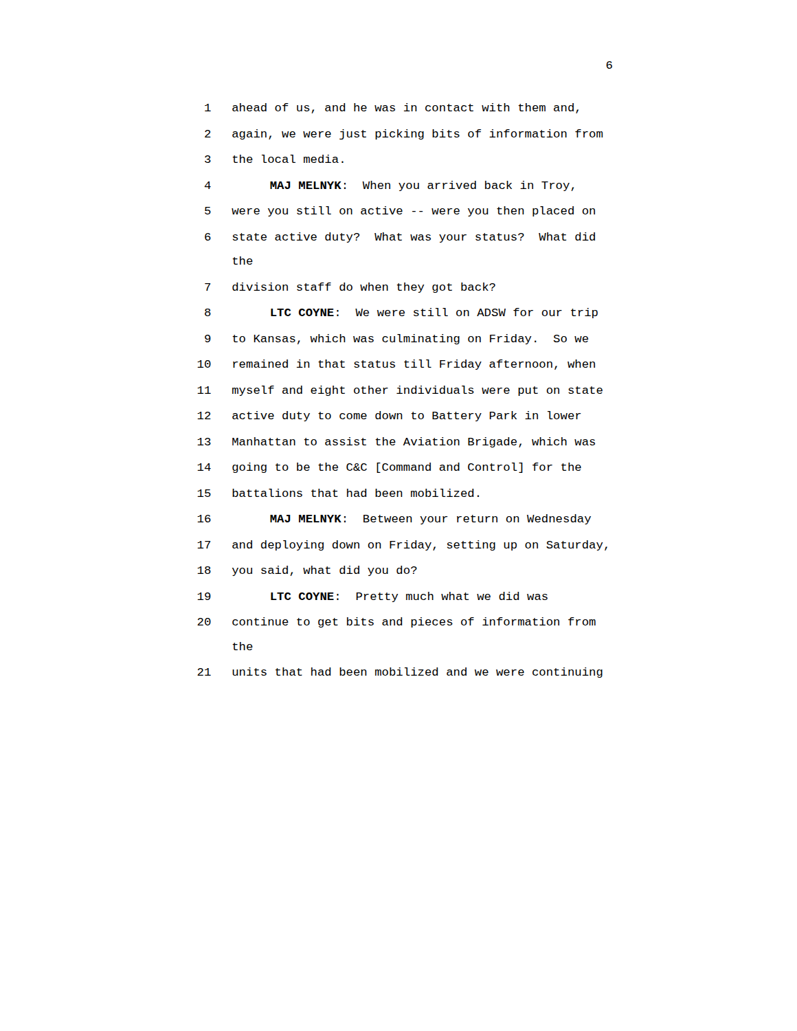6
| 1 | ahead of us, and he was in contact with them and, |
| 2 | again, we were just picking bits of information from |
| 3 | the local media. |
| 4 | MAJ MELNYK : When you arrived back in Troy, |
| 5 | were you still on active -- were you then placed on |
| 6 | state active duty? What was your status? What did the |
| 7 | division staff do when they got back? |
| 8 | LTC COYNE : We were still on ADSW for our trip |
| 9 | to Kansas, which was culminating on Friday. So we |
| 10 | remained in that status till Friday afternoon, when |
| 11 | myself and eight other individuals were put on state |
| 12 | active duty to come down to Battery Park in lower |
| 13 | Manhattan to assist the Aviation Brigade, which was |
| 14 | going to be the C&C [Command and Control] for the |
| 15 | battalions that had been mobilized. |
| 16 | MAJ MELNYK : Between your return on Wednesday |
| 17 | and deploying down on Friday, setting up on Saturday, |
| 18 | you said, what did you do? |
| 19 | LTC COYNE : Pretty much what we did was |
| 20 | continue to get bits and pieces of information from the |
| 21 | units that had been mobilized and we were continuing |